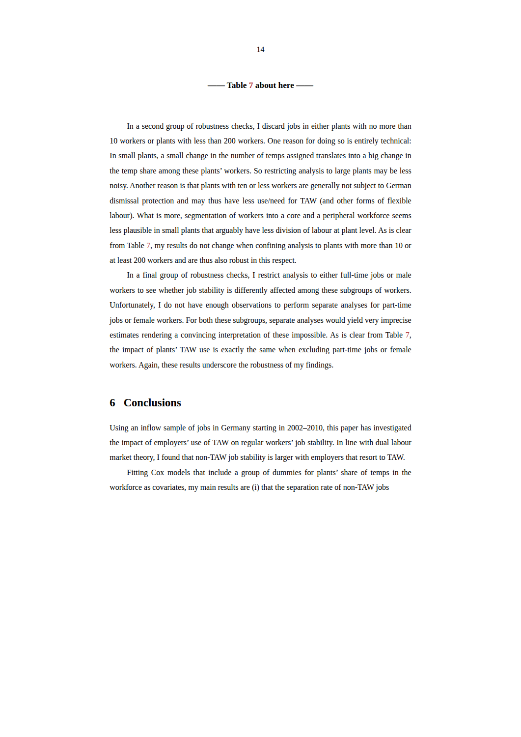14
—— Table 7 about here ——
In a second group of robustness checks, I discard jobs in either plants with no more than 10 workers or plants with less than 200 workers. One reason for doing so is entirely technical: In small plants, a small change in the number of temps assigned translates into a big change in the temp share among these plants’ workers. So restricting analysis to large plants may be less noisy. Another reason is that plants with ten or less workers are generally not subject to German dismissal protection and may thus have less use/need for TAW (and other forms of flexible labour). What is more, segmentation of workers into a core and a peripheral workforce seems less plausible in small plants that arguably have less division of labour at plant level. As is clear from Table 7, my results do not change when confining analysis to plants with more than 10 or at least 200 workers and are thus also robust in this respect.
In a final group of robustness checks, I restrict analysis to either full-time jobs or male workers to see whether job stability is differently affected among these subgroups of workers. Unfortunately, I do not have enough observations to perform separate analyses for part-time jobs or female workers. For both these subgroups, separate analyses would yield very imprecise estimates rendering a convincing interpretation of these impossible. As is clear from Table 7, the impact of plants’ TAW use is exactly the same when excluding part-time jobs or female workers. Again, these results underscore the robustness of my findings.
6 Conclusions
Using an inflow sample of jobs in Germany starting in 2002–2010, this paper has investigated the impact of employers’ use of TAW on regular workers’ job stability. In line with dual labour market theory, I found that non-TAW job stability is larger with employers that resort to TAW.
Fitting Cox models that include a group of dummies for plants’ share of temps in the workforce as covariates, my main results are (i) that the separation rate of non-TAW jobs